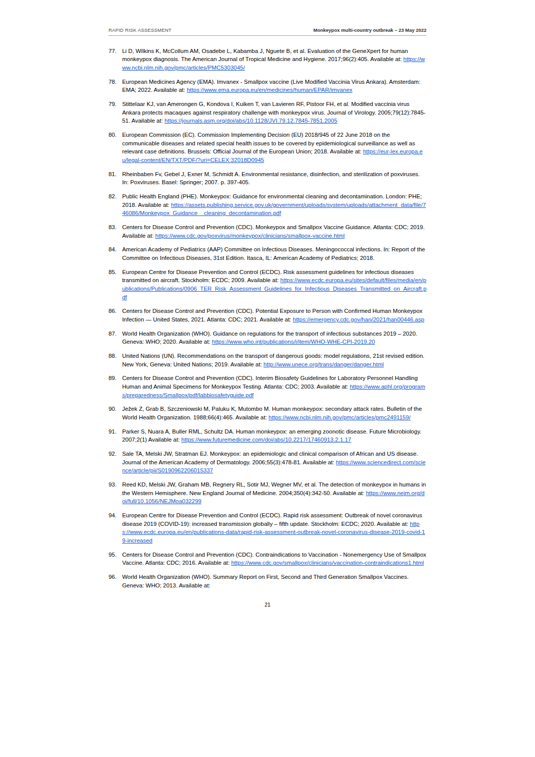Rapid risk assessment
Monkeypox multi-country outbreak – 23 May 2022
Li D, Wilkins K, McCollum AM, Osadebe L, Kabamba J, Nguete B, et al. Evaluation of the GeneXpert for human monkeypox diagnosis. The American Journal of Tropical Medicine and Hygiene. 2017;96(2):405. Available at: https://www.ncbi.nlm.nih.gov/pmc/articles/PMC5303045/
European Medicines Agency (EMA). Imvanex - Smallpox vaccine (Live Modified Vaccinia Virus Ankara). Amsterdam: EMA; 2022. Available at: https://www.ema.europa.eu/en/medicines/human/EPAR/imvanex
Stittelaar KJ, van Amerongen G, Kondova I, Kuiken T, van Lavieren RF, Pistoor FH, et al. Modified vaccinia virus Ankara protects macaques against respiratory challenge with monkeypox virus. Journal of Virology. 2005;79(12):7845-51. Available at: https://journals.asm.org/doi/abs/10.1128/JVI.79.12.7845-7851.2005
European Commission (EC). Commission Implementing Decision (EU) 2018/945 of 22 June 2018 on the communicable diseases and related special health issues to be covered by epidemiological surveillance as well as relevant case definitions. Brussels: Official Journal of the European Union; 2018. Available at: https://eur-lex.europa.eu/legal-content/EN/TXT/PDF/?uri=CELEX:32018D0945
Rheinbaben Fv, Gebel J, Exner M, Schmidt A. Environmental resistance, disinfection, and sterilization of poxviruses. In: Poxviruses. Basel: Springer; 2007. p. 397-405.
Public Health England (PHE). Monkeypox: Guidance for environmental cleaning and decontamination. London: PHE; 2018. Available at: https://assets.publishing.service.gov.uk/government/uploads/system/uploads/attachment_data/file/746086/Monkeypox_Guidance__cleaning_decontamination.pdf
Centers for Disease Control and Prevention (CDC). Monkeypox and Smallpox Vaccine Guidance. Atlanta: CDC; 2019. Available at: https://www.cdc.gov/poxvirus/monkeypox/clinicians/smallpox-vaccine.html
American Academy of Pediatrics (AAP) Committee on Infectious Diseases. Meningococcal infections. In: Report of the Committee on Infectious Diseases, 31st Edition. Itasca, IL: American Academy of Pediatrics; 2018.
European Centre for Disease Prevention and Control (ECDC). Risk assessment guidelines for infectious diseases transmitted on aircraft. Stockholm: ECDC; 2009. Available at: https://www.ecdc.europa.eu/sites/default/files/media/en/publications/Publications/0906_TER_Risk_Assessment_Guidelines_for_Infectious_Diseases_Transmitted_on_Aircraft.pdf
Centers for Disease Control and Prevention (CDC). Potential Exposure to Person with Confirmed Human Monkeypox Infection — United States, 2021. Atlanta: CDC; 2021. Available at: https://emergency.cdc.gov/han/2021/han00446.asp
World Health Organization (WHO). Guidance on regulations for the transport of infectious substances 2019 – 2020. Geneva: WHO; 2020. Available at: https://www.who.int/publications/i/item/WHO-WHE-CPI-2019.20
United Nations (UN). Recommendations on the transport of dangerous goods: model regulations, 21st revised edition. New York, Geneva: United Nations; 2019. Available at: http://www.unece.org/trans/danger/danger.html
Centers for Disease Control and Prevention (CDC). Interim Biosafety Guidelines for Laboratory Personnel Handling Human and Animal Specimens for Monkeypox Testing. Atlanta: CDC; 2003. Available at: https://www.aphl.org/programs/preparedness/Smallpox/pdf/labbiosafetyguide.pdf
Ježek Z, Grab B, Szczeniowski M, Paluku K, Mutombo M. Human monkeypox: secondary attack rates. Bulletin of the World Health Organization. 1988;66(4):465. Available at: https://www.ncbi.nlm.nih.gov/pmc/articles/pmc2491159/
Parker S, Nuara A, Buller RML, Schultz DA. Human monkeypox: an emerging zoonotic disease. Future Microbiology. 2007;2(1) Available at: https://www.futuremedicine.com/doi/abs/10.2217/17460913.2.1.17
Sale TA, Melski JW, Stratman EJ. Monkeypox: an epidemiologic and clinical comparison of African and US disease. Journal of the American Academy of Dermatology. 2006;55(3):478-81. Available at: https://www.sciencedirect.com/science/article/pii/S0190962206015337
Reed KD, Melski JW, Graham MB, Regnery RL, Sotir MJ, Wegner MV, et al. The detection of monkeypox in humans in the Western Hemisphere. New England Journal of Medicine. 2004;350(4):342-50. Available at: https://www.nejm.org/doi/full/10.1056/NEJMoa032299
European Centre for Disease Prevention and Control (ECDC). Rapid risk assessment: Outbreak of novel coronavirus disease 2019 (COVID-19): increased transmission globally – fifth update. Stockholm: ECDC; 2020. Available at: https://www.ecdc.europa.eu/en/publications-data/rapid-risk-assessment-outbreak-novel-coronavirus-disease-2019-covid-19-increased
Centers for Disease Control and Prevention (CDC). Contraindications to Vaccination - Nonemergency Use of Smallpox Vaccine. Atlanta: CDC; 2016. Available at: https://www.cdc.gov/smallpox/clinicians/vaccination-contraindications1.html
World Health Organization (WHO). Summary Report on First, Second and Third Generation Smallpox Vaccines. Geneva: WHO; 2013. Available at:
21